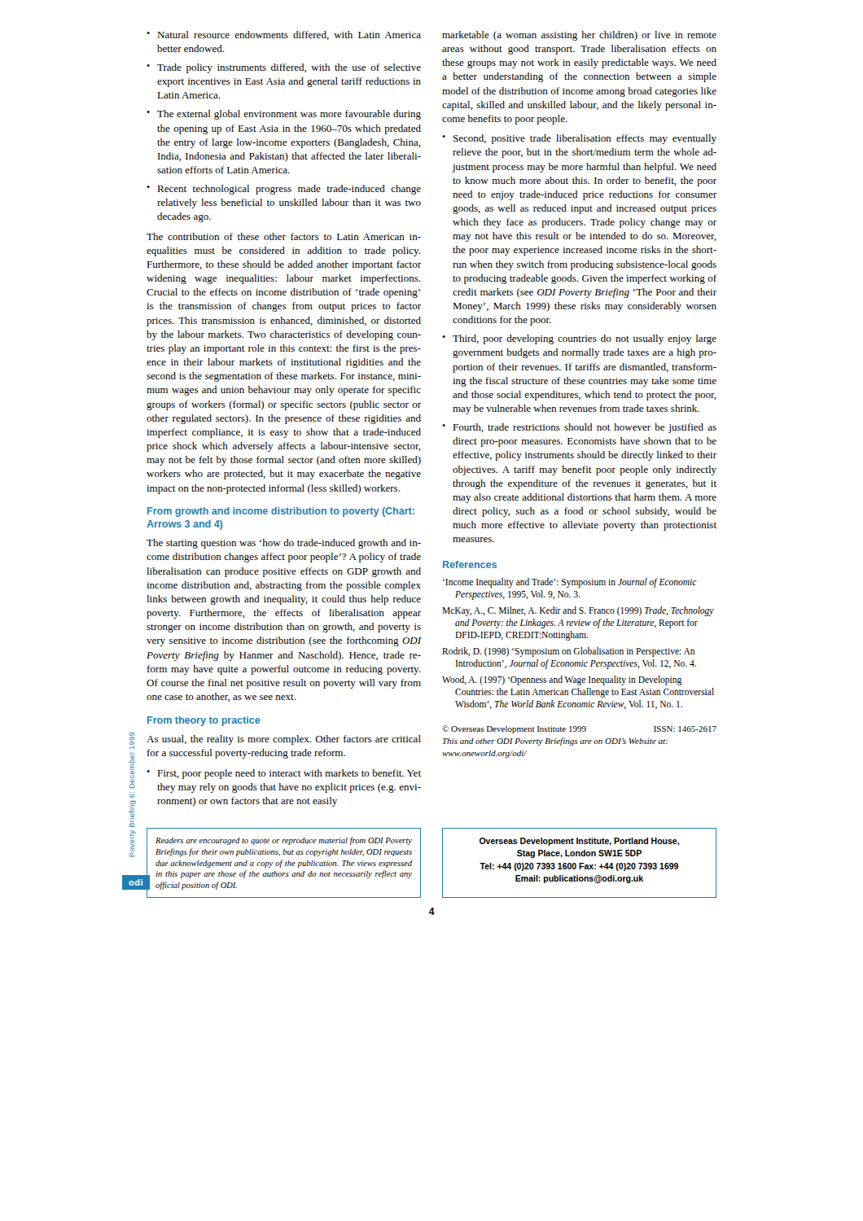Poverty Briefing 6: December 1999
odi
Natural resource endowments differed, with Latin America better endowed.
Trade policy instruments differed, with the use of selective export incentives in East Asia and general tariff reductions in Latin America.
The external global environment was more favourable during the opening up of East Asia in the 1960–70s which predated the entry of large low-income exporters (Bangladesh, China, India, Indonesia and Pakistan) that affected the later liberalisation efforts of Latin America.
Recent technological progress made trade-induced change relatively less beneficial to unskilled labour than it was two decades ago.
The contribution of these other factors to Latin American inequalities must be considered in addition to trade policy. Furthermore, to these should be added another important factor widening wage inequalities: labour market imperfections. Crucial to the effects on income distribution of ‘trade opening’ is the transmission of changes from output prices to factor prices. This transmission is enhanced, diminished, or distorted by the labour markets. Two characteristics of developing countries play an important role in this context: the first is the presence in their labour markets of institutional rigidities and the second is the segmentation of these markets. For instance, minimum wages and union behaviour may only operate for specific groups of workers (formal) or specific sectors (public sector or other regulated sectors). In the presence of these rigidities and imperfect compliance, it is easy to show that a trade-induced price shock which adversely affects a labour-intensive sector, may not be felt by those formal sector (and often more skilled) workers who are protected, but it may exacerbate the negative impact on the non-protected informal (less skilled) workers.
From growth and income distribution to poverty (Chart: Arrows 3 and 4)
The starting question was ‘how do trade-induced growth and income distribution changes affect poor people’? A policy of trade liberalisation can produce positive effects on GDP growth and income distribution and, abstracting from the possible complex links between growth and inequality, it could thus help reduce poverty. Furthermore, the effects of liberalisation appear stronger on income distribution than on growth, and poverty is very sensitive to income distribution (see the forthcoming ODI Poverty Briefing by Hanmer and Naschold). Hence, trade reform may have quite a powerful outcome in reducing poverty. Of course the final net positive result on poverty will vary from one case to another, as we see next.
From theory to practice
As usual, the reality is more complex. Other factors are critical for a successful poverty-reducing trade reform.
First, poor people need to interact with markets to benefit. Yet they may rely on goods that have no explicit prices (e.g. environment) or own factors that are not easily
marketable (a woman assisting her children) or live in remote areas without good transport. Trade liberalisation effects on these groups may not work in easily predictable ways. We need a better understanding of the connection between a simple model of the distribution of income among broad categories like capital, skilled and unskilled labour, and the likely personal income benefits to poor people.
Second, positive trade liberalisation effects may eventually relieve the poor, but in the short/medium term the whole adjustment process may be more harmful than helpful. We need to know much more about this. In order to benefit, the poor need to enjoy trade-induced price reductions for consumer goods, as well as reduced input and increased output prices which they face as producers. Trade policy change may or may not have this result or be intended to do so. Moreover, the poor may experience increased income risks in the short-run when they switch from producing subsistence-local goods to producing tradeable goods. Given the imperfect working of credit markets (see ODI Poverty Briefing ‘The Poor and their Money’, March 1999) these risks may considerably worsen conditions for the poor.
Third, poor developing countries do not usually enjoy large government budgets and normally trade taxes are a high proportion of their revenues. If tariffs are dismantled, transforming the fiscal structure of these countries may take some time and those social expenditures, which tend to protect the poor, may be vulnerable when revenues from trade taxes shrink.
Fourth, trade restrictions should not however be justified as direct pro-poor measures. Economists have shown that to be effective, policy instruments should be directly linked to their objectives. A tariff may benefit poor people only indirectly through the expenditure of the revenues it generates, but it may also create additional distortions that harm them. A more direct policy, such as a food or school subsidy, would be much more effective to alleviate poverty than protectionist measures.
References
‘Income Inequality and Trade’: Symposium in Journal of Economic Perspectives, 1995, Vol. 9, No. 3.
McKay, A., C. Milner, A. Kedir and S. Franco (1999) Trade, Technology and Poverty: the Linkages. A review of the Literature, Report for DFID-IEPD, CREDIT:Nottingham.
Rodrik, D. (1998) ‘Symposium on Globalisation in Perspective: An Introduction’, Journal of Economic Perspectives, Vol. 12, No. 4.
Wood, A. (1997) ‘Openness and Wage Inequality in Developing Countries: the Latin American Challenge to East Asian Controversial Wisdom’, The World Bank Economic Review, Vol. 11, No. 1.
© Overseas Development Institute 1999 ISSN: 1465-2617
This and other ODI Poverty Briefings are on ODI’s Website at: www.oneworld.org/odi/
Readers are encouraged to quote or reproduce material from ODI Poverty Briefings for their own publications, but as copyright holder, ODI requests due acknowledgement and a copy of the publication. The views expressed in this paper are those of the authors and do not necessarily reflect any official position of ODI.
Overseas Development Institute, Portland House,
Stag Place, London SW1E 5DP
Tel: +44 (0)20 7393 1600 Fax: +44 (0)20 7393 1699
Email: publications@odi.org.uk
4